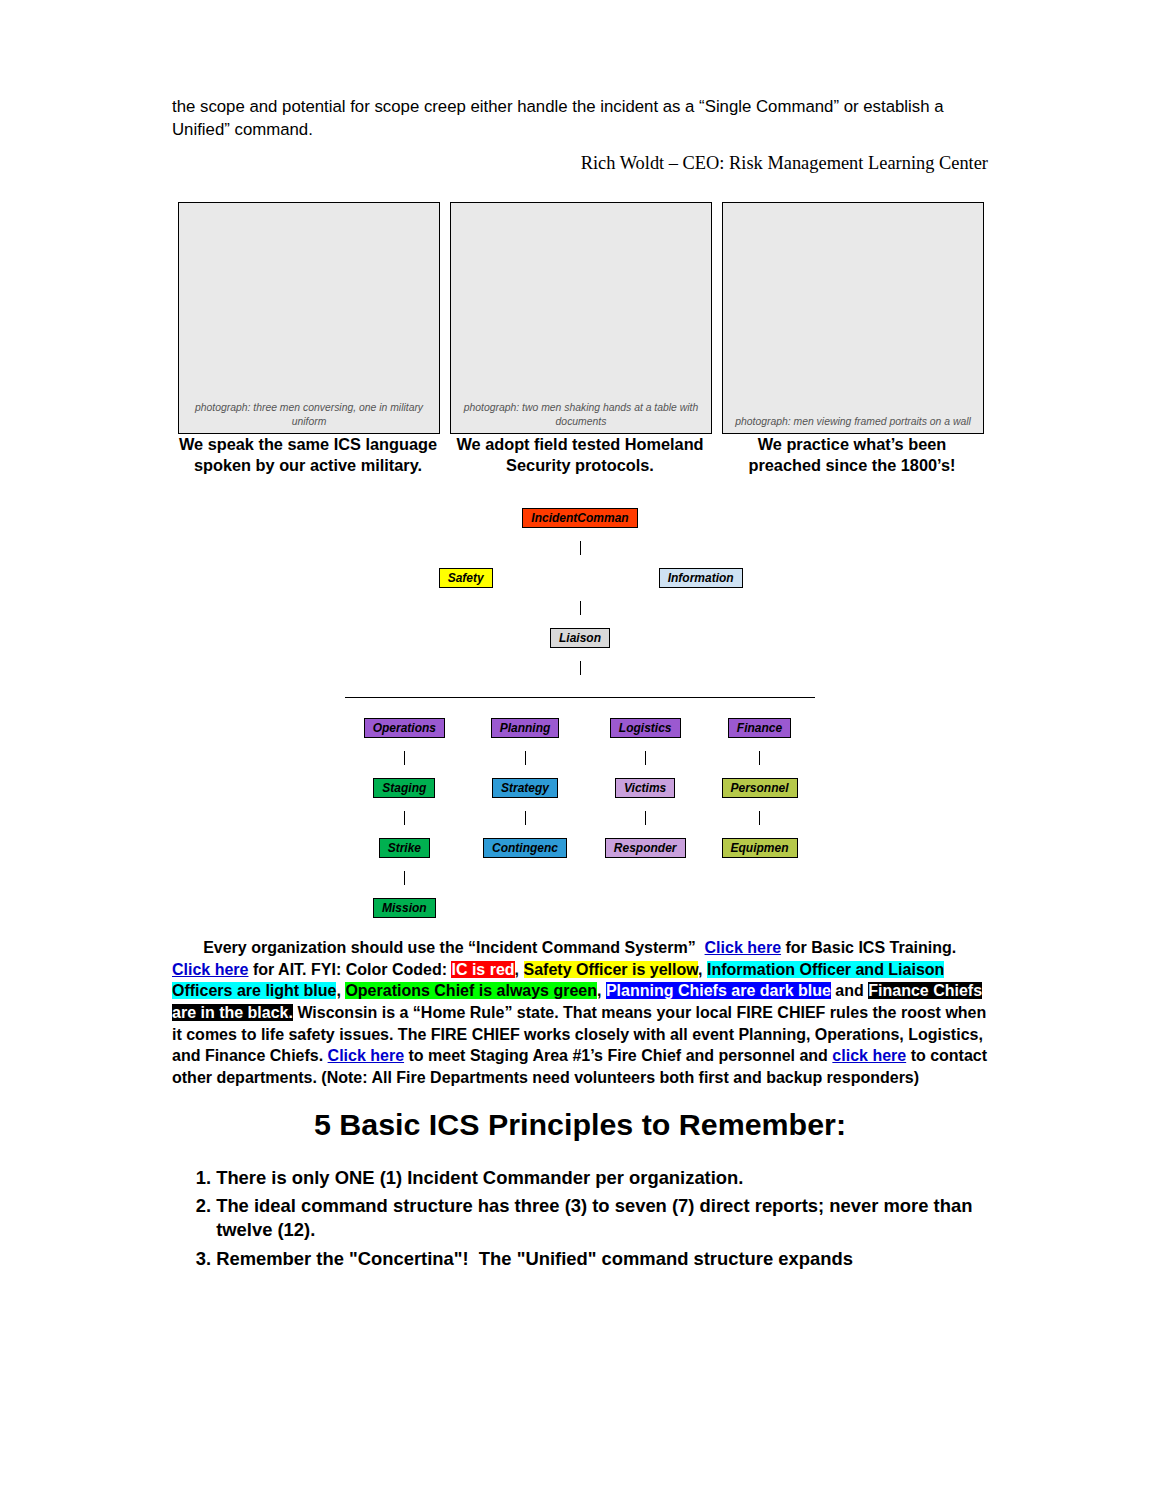the scope and potential for scope creep either handle the incident as a “Single Command” or establish a Unified” command.
Rich Woldt – CEO: Risk Management Learning Center
| photograph: three men conversing, one in military uniform | photograph: two men shaking hands at a table with documents | photograph: men viewing framed portraits on a wall |
| We speak the same ICS language spoken by our active military. | We adopt field tested Homeland Security protocols. | We practice what’s been preached since the 1800’s! |
| IncidentComman |
| Safety | Information |
| Liaison |
| Operations | Planning | Logistics | Finance |
| Staging | Strategy | Victims | Personnel |
| Strike | Contingenc | Responder | Equipmen |
| Mission | |
Every organization should use the “Incident Command Systerm” Click here for Basic ICS Training. Click here for AIT. FYI: Color Coded: IC is red, Safety Officer is yellow, Information Officer and Liaison Officers are light blue, Operations Chief is always green, Planning Chiefs are dark blue and Finance Chiefs are in the black. Wisconsin is a “Home Rule” state. That means your local FIRE CHIEF rules the roost when it comes to life safety issues. The FIRE CHIEF works closely with all event Planning, Operations, Logistics, and Finance Chiefs. Click here to meet Staging Area #1’s Fire Chief and personnel and click here to contact other departments. (Note: All Fire Departments need volunteers both first and backup responders)
5 Basic ICS Principles to Remember:
There is only ONE (1) Incident Commander per organization.
The ideal command structure has three (3) to seven (7) direct reports; never more than twelve (12).
Remember the "Concertina"! The "Unified" command structure expands